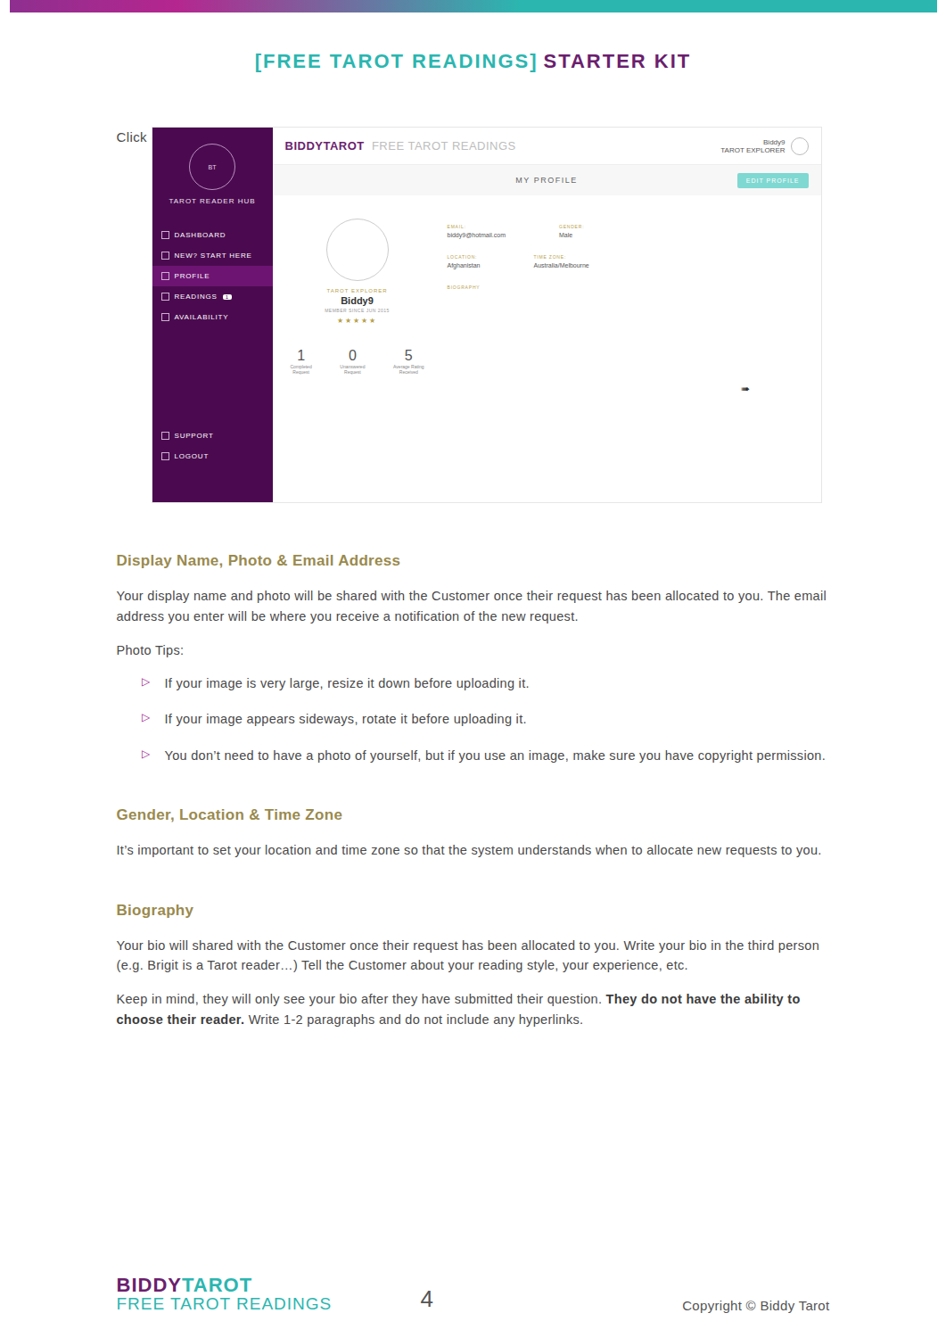[FREE TAROT READINGS] STARTER KIT
Click on the Profile tab.
BT
TAROT READER HUB
DASHBOARD
NEW? START HERE
PROFILE
READINGS 1
AVAILABILITY
SUPPORT
LOGOUT
BIDDYTAROT FREE TAROT READINGS
Biddy9
TAROT EXPLORER
MY PROFILE
EDIT PROFILE
TAROT EXPLORER
Biddy9
MEMBER SINCE JUN 2015
★★★★★
1 Completed
Request
0 Unanswered
Request
5 Average Rating
Received
EMAIL:
biddy9@hotmail.com
GENDER:
Male
LOCATION:
Afghanistan
TIME ZONE:
Australia/Melbourne
BIOGRAPHY
➠
Display Name, Photo & Email Address
Your display name and photo will be shared with the Customer once their request has been allocated to you. The email address you enter will be where you receive a notification of the new request.
Photo Tips:
If your image is very large, resize it down before uploading it.
If your image appears sideways, rotate it before uploading it.
You don’t need to have a photo of yourself, but if you use an image, make sure you have copyright permission.
Gender, Location & Time Zone
It’s important to set your location and time zone so that the system understands when to allocate new requests to you.
Biography
Your bio will shared with the Customer once their request has been allocated to you. Write your bio in the third person (e.g. Brigit is a Tarot reader…) Tell the Customer about your reading style, your experience, etc.
Keep in mind, they will only see your bio after they have submitted their question. They do not have the ability to choose their reader. Write 1-2 paragraphs and do not include any hyperlinks.
BIDDY TAROT
FREE TAROT READINGS
4
Copyright © Biddy Tarot